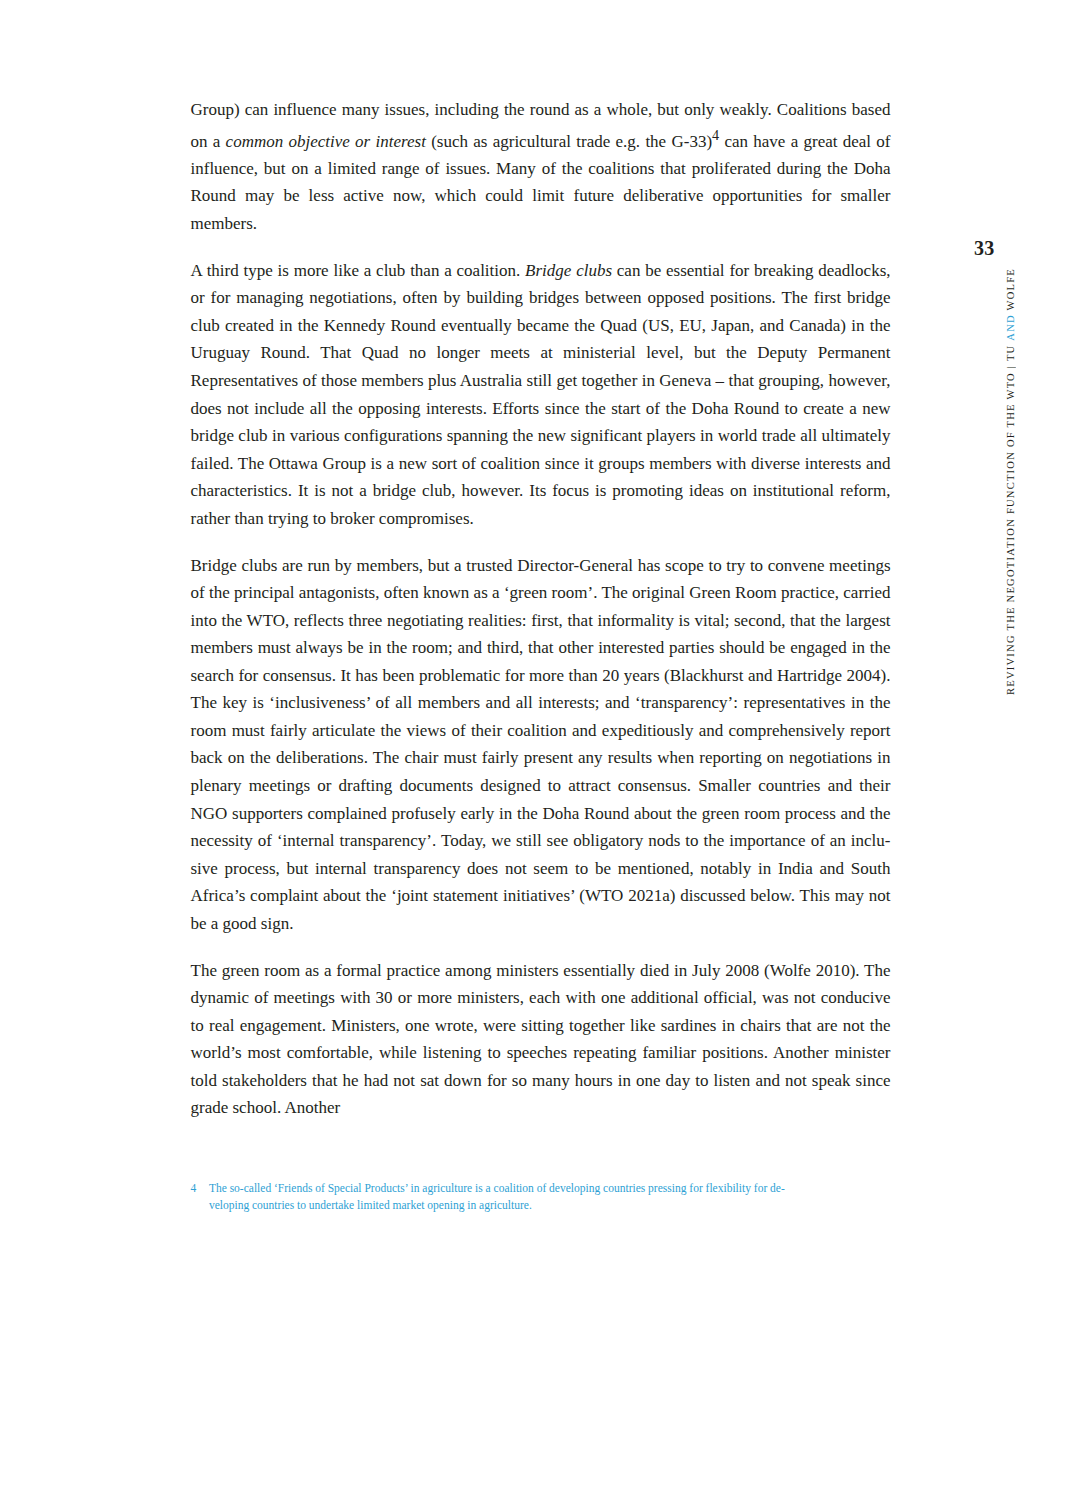33
REVIVING THE NEGOTIATION FUNCTION OF THE WTO | TU AND WOLFE
Group) can influence many issues, including the round as a whole, but only weakly. Coalitions based on a common objective or interest (such as agricultural trade e.g. the G-33)4 can have a great deal of influence, but on a limited range of issues. Many of the coalitions that proliferated during the Doha Round may be less active now, which could limit future deliberative opportunities for smaller members.
A third type is more like a club than a coalition. Bridge clubs can be essential for breaking deadlocks, or for managing negotiations, often by building bridges between opposed positions. The first bridge club created in the Kennedy Round eventually became the Quad (US, EU, Japan, and Canada) in the Uruguay Round. That Quad no longer meets at ministerial level, but the Deputy Permanent Representatives of those members plus Australia still get together in Geneva – that grouping, however, does not include all the opposing interests. Efforts since the start of the Doha Round to create a new bridge club in various configurations spanning the new significant players in world trade all ultimately failed. The Ottawa Group is a new sort of coalition since it groups members with diverse interests and characteristics. It is not a bridge club, however. Its focus is promoting ideas on institutional reform, rather than trying to broker compromises.
Bridge clubs are run by members, but a trusted Director-General has scope to try to convene meetings of the principal antagonists, often known as a ‘green room’. The original Green Room practice, carried into the WTO, reflects three negotiating realities: first, that informality is vital; second, that the largest members must always be in the room; and third, that other interested parties should be engaged in the search for consensus. It has been problematic for more than 20 years (Blackhurst and Hartridge 2004). The key is ‘inclusiveness’ of all members and all interests; and ‘transparency’: representatives in the room must fairly articulate the views of their coalition and expeditiously and comprehensively report back on the deliberations. The chair must fairly present any results when reporting on negotiations in plenary meetings or drafting documents designed to attract consensus. Smaller countries and their NGO supporters complained profusely early in the Doha Round about the green room process and the necessity of ‘internal transparency’. Today, we still see obligatory nods to the importance of an inclusive process, but internal transparency does not seem to be mentioned, notably in India and South Africa’s complaint about the ‘joint statement initiatives’ (WTO 2021a) discussed below. This may not be a good sign.
The green room as a formal practice among ministers essentially died in July 2008 (Wolfe 2010). The dynamic of meetings with 30 or more ministers, each with one additional official, was not conducive to real engagement. Ministers, one wrote, were sitting together like sardines in chairs that are not the world’s most comfortable, while listening to speeches repeating familiar positions. Another minister told stakeholders that he had not sat down for so many hours in one day to listen and not speak since grade school. Another
4 The so-called ‘Friends of Special Products’ in agriculture is a coalition of developing countries pressing for flexibility for developing countries to undertake limited market opening in agriculture.